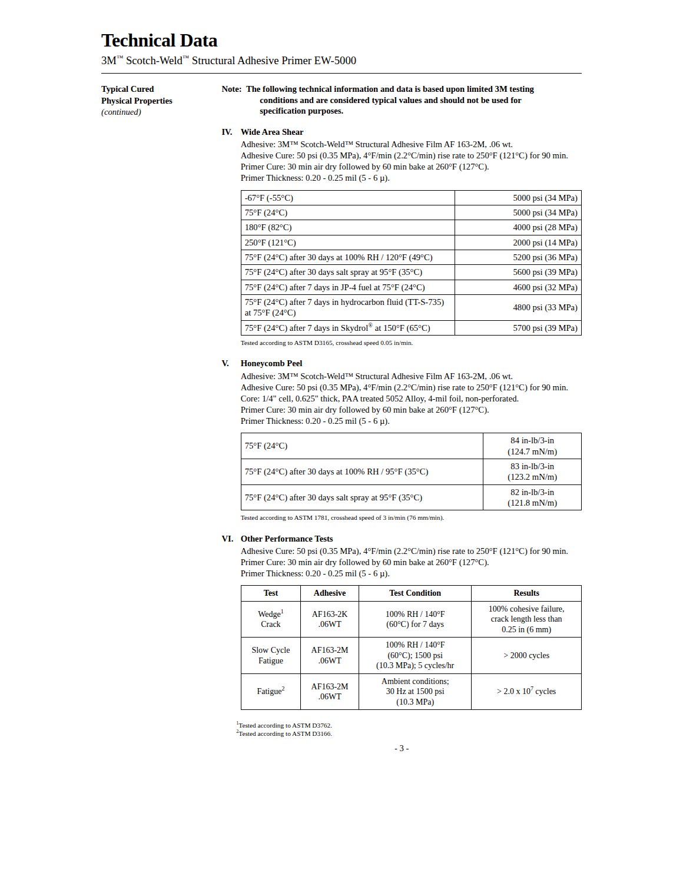Technical Data
3M™ Scotch-Weld™ Structural Adhesive Primer EW-5000
Typical Cured
Physical Properties
(continued)
Note:
The following technical information and data is based upon limited 3M testing
conditions and are considered typical values and should not be used for
specification purposes.
IV. Wide Area Shear
Adhesive: 3M™ Scotch-Weld™ Structural Adhesive Film AF 163-2M, .06 wt.
Adhesive Cure: 50 psi (0.35 MPa), 4°F/min (2.2°C/min) rise rate to 250°F (121°C) for 90 min.
Primer Cure: 30 min air dry followed by 60 min bake at 260°F (127°C).
Primer Thickness: 0.20 - 0.25 mil (5 - 6 µ).
| -67°F (-55°C) | 5000 psi (34 MPa) |
| 75°F (24°C) | 5000 psi (34 MPa) |
| 180°F (82°C) | 4000 psi (28 MPa) |
| 250°F (121°C) | 2000 psi (14 MPa) |
| 75°F (24°C) after 30 days at 100% RH / 120°F (49°C) | 5200 psi (36 MPa) |
| 75°F (24°C) after 30 days salt spray at 95°F (35°C) | 5600 psi (39 MPa) |
| 75°F (24°C) after 7 days in JP-4 fuel at 75°F (24°C) | 4600 psi (32 MPa) |
| 75°F (24°C) after 7 days in hydrocarbon fluid (TT-S-735) at 75°F (24°C) | 4800 psi (33 MPa) |
| 75°F (24°C) after 7 days in Skydrol ® at 150°F (65°C) | 5700 psi (39 MPa) |
Tested according to ASTM D3165, crosshead speed 0.05 in/min.
V. Honeycomb Peel
Adhesive: 3M™ Scotch-Weld™ Structural Adhesive Film AF 163-2M, .06 wt.
Adhesive Cure: 50 psi (0.35 MPa), 4°F/min (2.2°C/min) rise rate to 250°F (121°C) for 90 min.
Core: 1/4" cell, 0.625" thick, PAA treated 5052 Alloy, 4-mil foil, non-perforated.
Primer Cure: 30 min air dry followed by 60 min bake at 260°F (127°C).
Primer Thickness: 0.20 - 0.25 mil (5 - 6 µ).
| 75°F (24°C) | 84 in-lb/3-in (124.7 mN/m) |
| 75°F (24°C) after 30 days at 100% RH / 95°F (35°C) | 83 in-lb/3-in (123.2 mN/m) |
| 75°F (24°C) after 30 days salt spray at 95°F (35°C) | 82 in-lb/3-in (121.8 mN/m) |
Tested according to ASTM 1781, crosshead speed of 3 in/min (76 mm/min).
VI. Other Performance Tests
Adhesive Cure: 50 psi (0.35 MPa), 4°F/min (2.2°C/min) rise rate to 250°F (121°C) for 90 min.
Primer Cure: 30 min air dry followed by 60 min bake at 260°F (127°C).
Primer Thickness: 0.20 - 0.25 mil (5 - 6 µ).
| Test | Adhesive | Test Condition | Results |
| --- | --- | --- | --- |
| Wedge 1 Crack | AF163-2K .06WT | 100% RH / 140°F (60°C) for 7 days | 100% cohesive failure, crack length less than 0.25 in (6 mm) |
| Slow Cycle Fatigue | AF163-2M .06WT | 100% RH / 140°F (60°C); 1500 psi (10.3 MPa); 5 cycles/hr | > 2000 cycles |
| Fatigue 2 | AF163-2M .06WT | Ambient conditions; 30 Hz at 1500 psi (10.3 MPa) | > 2.0 x 10 7 cycles |
1Tested according to ASTM D3762.
2Tested according to ASTM D3166.
- 3 -